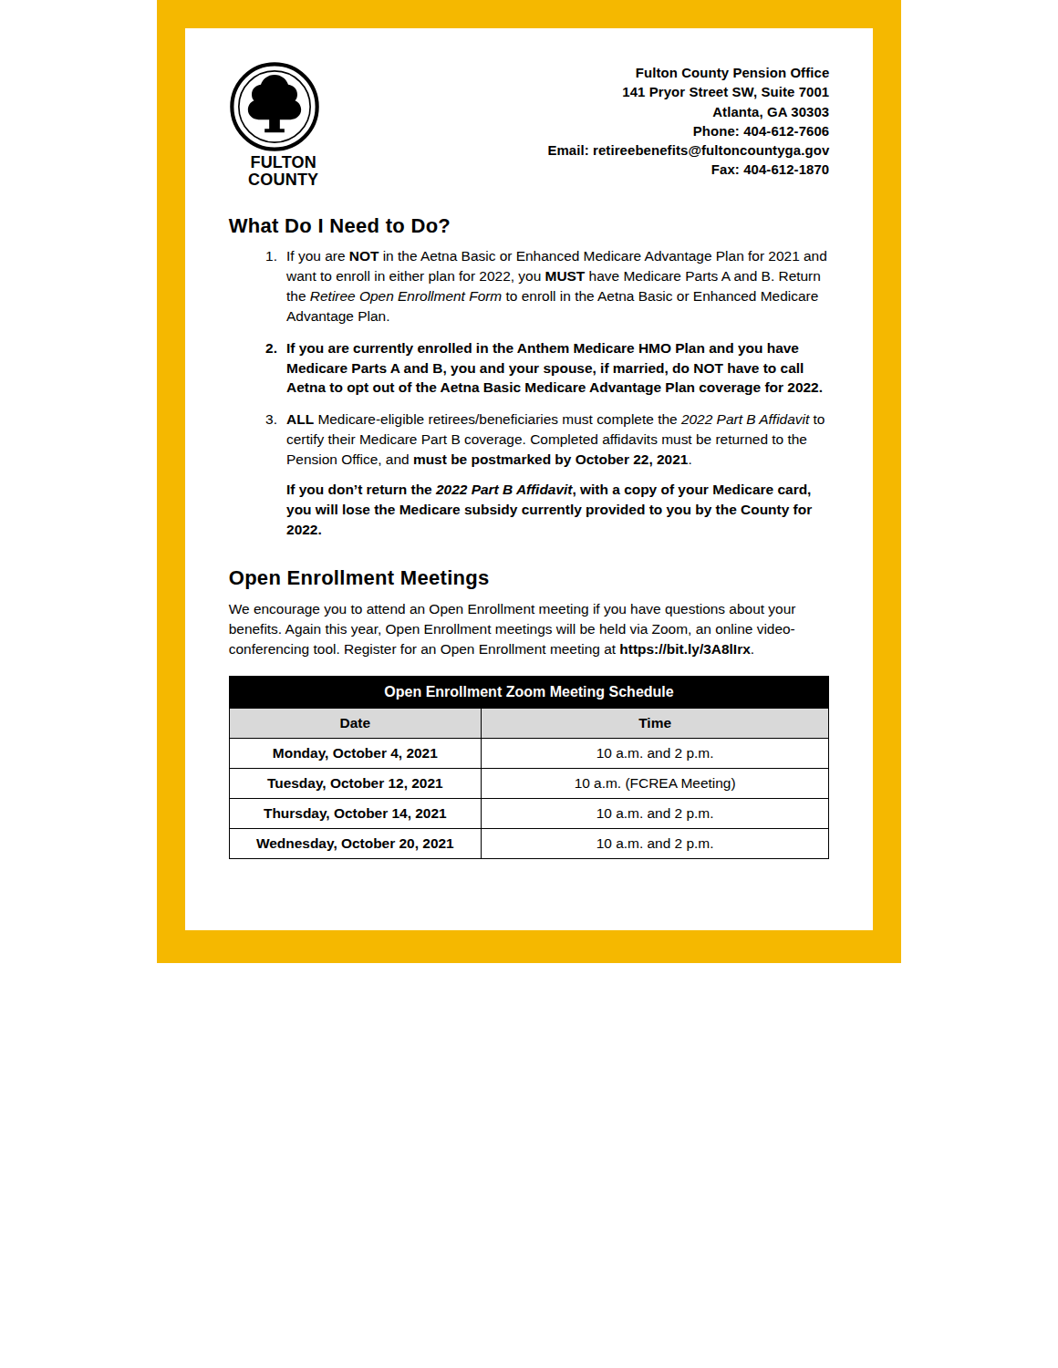FULTON
COUNTY
Fulton County Pension Office
141 Pryor Street SW, Suite 7001
Atlanta, GA 30303
Phone: 404-612-7606
Email: retireebenefits@fultoncountyga.gov
Fax: 404-612-1870
What Do I Need to Do?
If you are NOT in the Aetna Basic or Enhanced Medicare Advantage Plan for 2021 and want to enroll in either plan for 2022, you MUST have Medicare Parts A and B. Return the Retiree Open Enrollment Form to enroll in the Aetna Basic or Enhanced Medicare Advantage Plan.
If you are currently enrolled in the Anthem Medicare HMO Plan and you have Medicare Parts A and B, you and your spouse, if married, do NOT have to call Aetna to opt out of the Aetna Basic Medicare Advantage Plan coverage for 2022.
ALL Medicare-eligible retirees/beneficiaries must complete the 2022 Part B Affidavit to certify their Medicare Part B coverage. Completed affidavits must be returned to the Pension Office, and must be postmarked by October 22, 2021.
If you don’t return the 2022 Part B Affidavit, with a copy of your Medicare card, you will lose the Medicare subsidy currently provided to you by the County for 2022.
Open Enrollment Meetings
We encourage you to attend an Open Enrollment meeting if you have questions about your benefits. Again this year, Open Enrollment meetings will be held via Zoom, an online video-conferencing tool. Register for an Open Enrollment meeting at https://bit.ly/3A8lIrx.
| Open Enrollment Zoom Meeting Schedule |
| --- |
| Date | Time |
| Monday, October 4, 2021 | 10 a.m. and 2 p.m. |
| Tuesday, October 12, 2021 | 10 a.m. (FCREA Meeting) |
| Thursday, October 14, 2021 | 10 a.m. and 2 p.m. |
| Wednesday, October 20, 2021 | 10 a.m. and 2 p.m. |